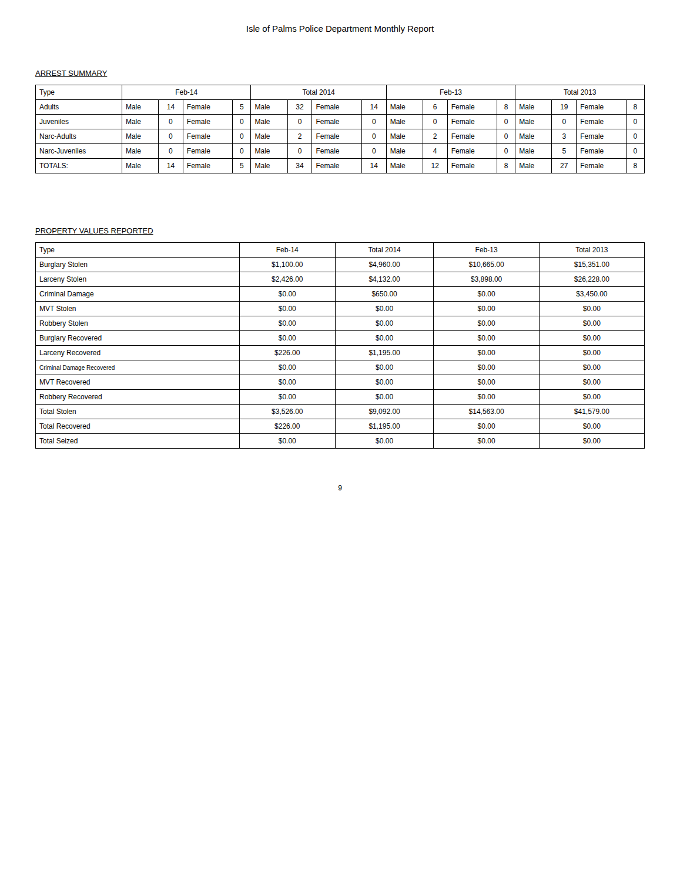Isle of Palms Police Department Monthly Report
ARREST SUMMARY
| Type | Feb-14 | Total 2014 | Feb-13 | Total 2013 |
| --- | --- | --- | --- | --- |
| Adults | Male | 14 | Female | 5 | Male | 32 | Female | 14 | Male | 6 | Female | 8 | Male | 19 | Female | 8 |
| Juveniles | Male | 0 | Female | 0 | Male | 0 | Female | 0 | Male | 0 | Female | 0 | Male | 0 | Female | 0 |
| Narc-Adults | Male | 0 | Female | 0 | Male | 2 | Female | 0 | Male | 2 | Female | 0 | Male | 3 | Female | 0 |
| Narc-Juveniles | Male | 0 | Female | 0 | Male | 0 | Female | 0 | Male | 4 | Female | 0 | Male | 5 | Female | 0 |
| TOTALS: | Male | 14 | Female | 5 | Male | 34 | Female | 14 | Male | 12 | Female | 8 | Male | 27 | Female | 8 |
PROPERTY VALUES REPORTED
| Type | Feb-14 | Total 2014 | Feb-13 | Total 2013 |
| --- | --- | --- | --- | --- |
| Burglary Stolen | $1,100.00 | $4,960.00 | $10,665.00 | $15,351.00 |
| Larceny Stolen | $2,426.00 | $4,132.00 | $3,898.00 | $26,228.00 |
| Criminal Damage | $0.00 | $650.00 | $0.00 | $3,450.00 |
| MVT Stolen | $0.00 | $0.00 | $0.00 | $0.00 |
| Robbery Stolen | $0.00 | $0.00 | $0.00 | $0.00 |
| Burglary Recovered | $0.00 | $0.00 | $0.00 | $0.00 |
| Larceny Recovered | $226.00 | $1,195.00 | $0.00 | $0.00 |
| Criminal Damage Recovered | $0.00 | $0.00 | $0.00 | $0.00 |
| MVT Recovered | $0.00 | $0.00 | $0.00 | $0.00 |
| Robbery Recovered | $0.00 | $0.00 | $0.00 | $0.00 |
| Total Stolen | $3,526.00 | $9,092.00 | $14,563.00 | $41,579.00 |
| Total Recovered | $226.00 | $1,195.00 | $0.00 | $0.00 |
| Total Seized | $0.00 | $0.00 | $0.00 | $0.00 |
9